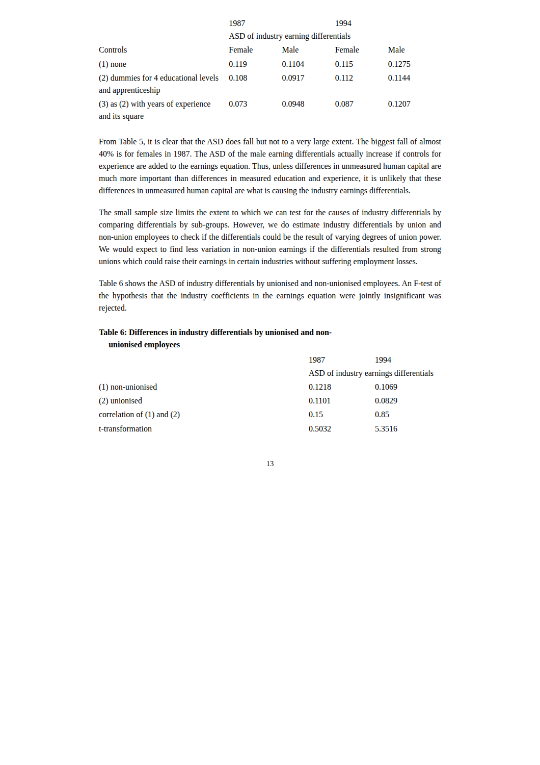| | 1987 | 1994 |
| | ASD of industry earning differentials |
| Controls | Female | Male | Female | Male |
| (1) none | 0.119 | 0.1104 | 0.115 | 0.1275 |
| (2) dummies for 4 educational levels and apprenticeship | 0.108 | 0.0917 | 0.112 | 0.1144 |
| (3) as (2) with years of experience and its square | 0.073 | 0.0948 | 0.087 | 0.1207 |
From Table 5, it is clear that the ASD does fall but not to a very large extent. The biggest fall of almost 40% is for females in 1987. The ASD of the male earning differentials actually increase if controls for experience are added to the earnings equation. Thus, unless differences in unmeasured human capital are much more important than differences in measured education and experience, it is unlikely that these differences in unmeasured human capital are what is causing the industry earnings differentials.
The small sample size limits the extent to which we can test for the causes of industry differentials by comparing differentials by sub-groups. However, we do estimate industry differentials by union and non-union employees to check if the differentials could be the result of varying degrees of union power. We would expect to find less variation in non-union earnings if the differentials resulted from strong unions which could raise their earnings in certain industries without suffering employment losses.
Table 6 shows the ASD of industry differentials by unionised and non-unionised employees. An F-test of the hypothesis that the industry coefficients in the earnings equation were jointly insignificant was rejected.
Table 6: Differences in industry differentials by unionised and non-unionised employees
| | 1987 | 1994 |
| | ASD of industry earnings differentials |
| (1) non-unionised | 0.1218 | 0.1069 |
| (2) unionised | 0.1101 | 0.0829 |
| correlation of (1) and (2) | 0.15 | 0.85 |
| t-transformation | 0.5032 | 5.3516 |
13